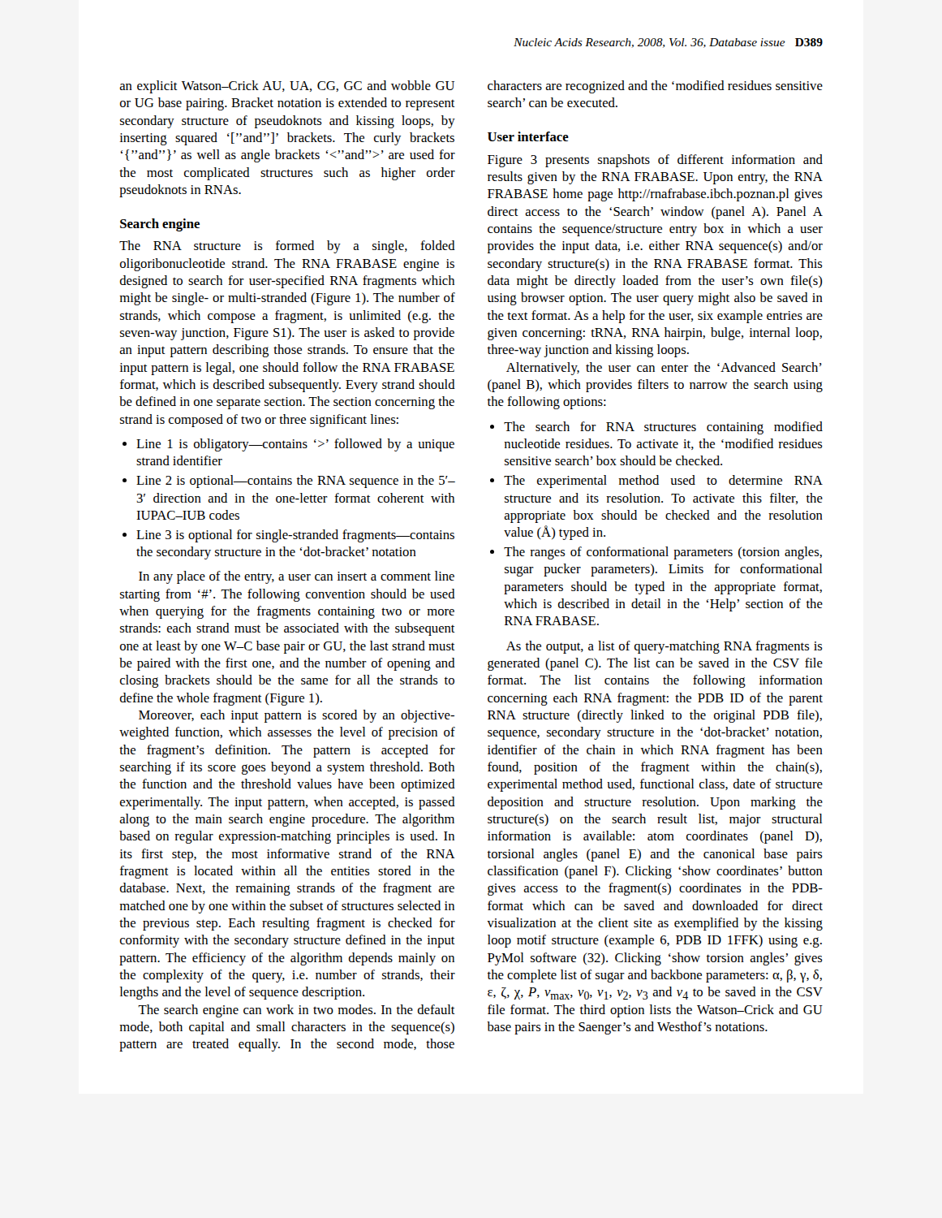Nucleic Acids Research, 2008, Vol. 36, Database issueD389
an explicit Watson–Crick AU, UA, CG, GC and wobble GU or UG base pairing. Bracket notation is extended to represent secondary structure of pseudoknots and kissing loops, by inserting squared ‘[’’and’’]’ brackets. The curly brackets ‘{’’and’’}’ as well as angle brackets ‘<’’and’’>’ are used for the most complicated structures such as higher order pseudoknots in RNAs.
Search engine
The RNA structure is formed by a single, folded oligoribonucleotide strand. The RNA FRABASE engine is designed to search for user-specified RNA fragments which might be single- or multi-stranded (Figure 1). The number of strands, which compose a fragment, is unlimited (e.g. the seven-way junction, Figure S1). The user is asked to provide an input pattern describing those strands. To ensure that the input pattern is legal, one should follow the RNA FRABASE format, which is described subsequently. Every strand should be defined in one separate section. The section concerning the strand is composed of two or three significant lines:
Line 1 is obligatory—contains ‘>’ followed by a unique strand identifier
Line 2 is optional—contains the RNA sequence in the 5′–3′ direction and in the one-letter format coherent with IUPAC–IUB codes
Line 3 is optional for single-stranded fragments—contains the secondary structure in the ‘dot-bracket’ notation
In any place of the entry, a user can insert a comment line starting from ‘#’. The following convention should be used when querying for the fragments containing two or more strands: each strand must be associated with the subsequent one at least by one W–C base pair or GU, the last strand must be paired with the first one, and the number of opening and closing brackets should be the same for all the strands to define the whole fragment (Figure 1).
Moreover, each input pattern is scored by an objective-weighted function, which assesses the level of precision of the fragment’s definition. The pattern is accepted for searching if its score goes beyond a system threshold. Both the function and the threshold values have been optimized experimentally. The input pattern, when accepted, is passed along to the main search engine procedure. The algorithm based on regular expression-matching principles is used. In its first step, the most informative strand of the RNA fragment is located within all the entities stored in the database. Next, the remaining strands of the fragment are matched one by one within the subset of structures selected in the previous step. Each resulting fragment is checked for conformity with the secondary structure defined in the input pattern. The efficiency of the algorithm depends mainly on the complexity of the query, i.e. number of strands, their lengths and the level of sequence description.
The search engine can work in two modes. In the default mode, both capital and small characters in the sequence(s) pattern are treated equally. In the second mode, those characters are recognized and the ‘modified residues sensitive search’ can be executed.
User interface
Figure 3 presents snapshots of different information and results given by the RNA FRABASE. Upon entry, the RNA FRABASE home page http://rnafrabase.ibch.poznan.pl gives direct access to the ‘Search’ window (panel A). Panel A contains the sequence/structure entry box in which a user provides the input data, i.e. either RNA sequence(s) and/or secondary structure(s) in the RNA FRABASE format. This data might be directly loaded from the user’s own file(s) using browser option. The user query might also be saved in the text format. As a help for the user, six example entries are given concerning: tRNA, RNA hairpin, bulge, internal loop, three-way junction and kissing loops.
Alternatively, the user can enter the ‘Advanced Search’ (panel B), which provides filters to narrow the search using the following options:
The search for RNA structures containing modified nucleotide residues. To activate it, the ‘modified residues sensitive search’ box should be checked.
The experimental method used to determine RNA structure and its resolution. To activate this filter, the appropriate box should be checked and the resolution value (Å) typed in.
The ranges of conformational parameters (torsion angles, sugar pucker parameters). Limits for conformational parameters should be typed in the appropriate format, which is described in detail in the ‘Help’ section of the RNA FRABASE.
As the output, a list of query-matching RNA fragments is generated (panel C). The list can be saved in the CSV file format. The list contains the following information concerning each RNA fragment: the PDB ID of the parent RNA structure (directly linked to the original PDB file), sequence, secondary structure in the ‘dot-bracket’ notation, identifier of the chain in which RNA fragment has been found, position of the fragment within the chain(s), experimental method used, functional class, date of structure deposition and structure resolution. Upon marking the structure(s) on the search result list, major structural information is available: atom coordinates (panel D), torsional angles (panel E) and the canonical base pairs classification (panel F). Clicking ‘show coordinates’ button gives access to the fragment(s) coordinates in the PDB-format which can be saved and downloaded for direct visualization at the client site as exemplified by the kissing loop motif structure (example 6, PDB ID 1FFK) using e.g. PyMol software (32). Clicking ‘show torsion angles’ gives the complete list of sugar and backbone parameters: α, β, γ, δ, ε, ζ, χ, P, vmax, v0, v1, v2, v3 and v4 to be saved in the CSV file format. The third option lists the Watson–Crick and GU base pairs in the Saenger’s and Westhof’s notations.